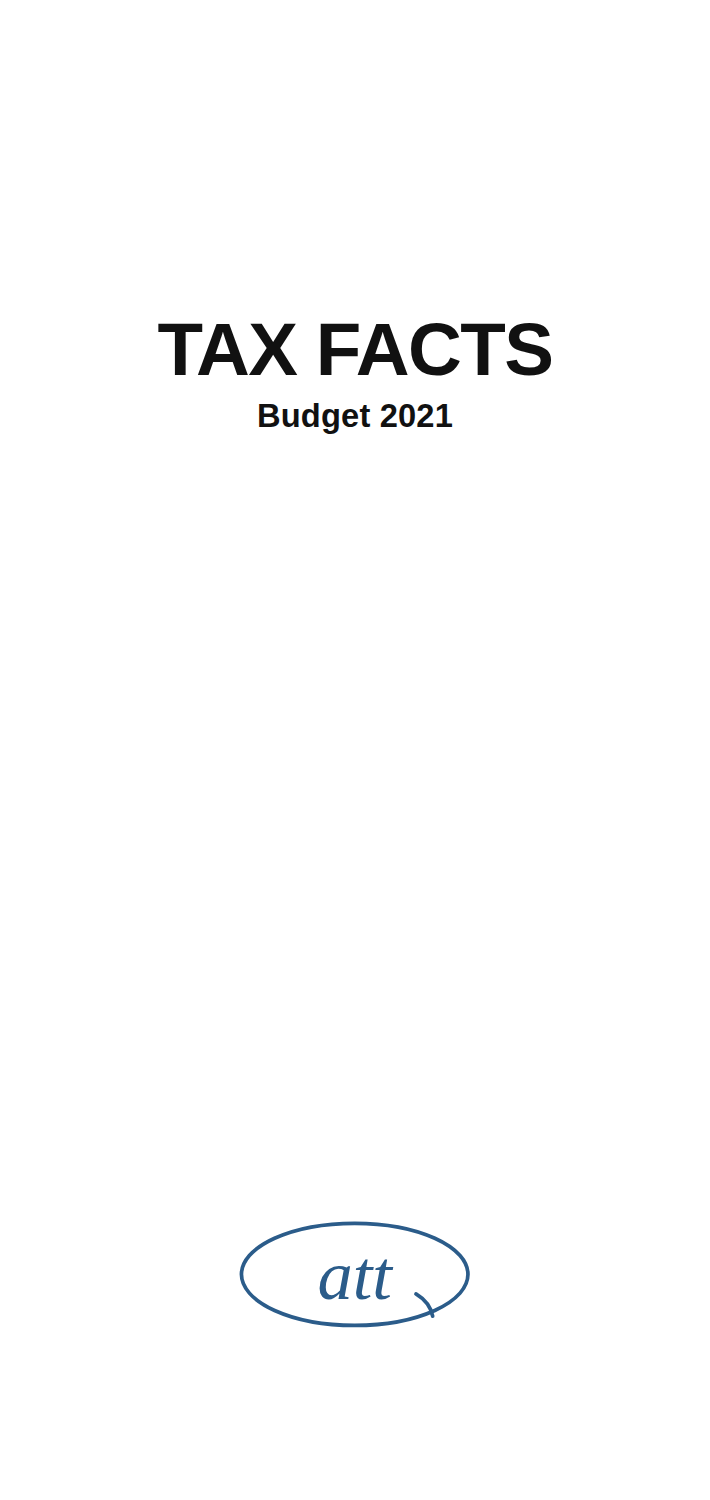Tax Facts
Budget 2021
ATT att